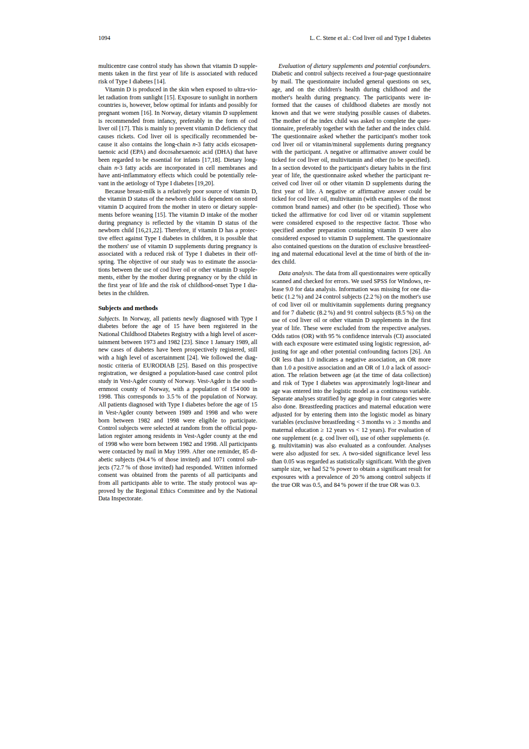1094 L. C. Stene et al.: Cod liver oil and Type I diabetes
multicentre case control study has shown that vitamin D supplements taken in the first year of life is associated with reduced risk of Type I diabetes [14].
Vitamin D is produced in the skin when exposed to ultra-violet radiation from sunlight [15]. Exposure to sunlight in northern countries is, however, below optimal for infants and possibly for pregnant women [16]. In Norway, dietary vitamin D supplement is recommended from infancy, preferably in the form of cod liver oil [17]. This is mainly to prevent vitamin D deficiency that causes rickets. Cod liver oil is specifically recommended because it also contains the long-chain n-3 fatty acids eicosapentaenoic acid (EPA) and docosahexaenoic acid (DHA) that have been regarded to be essential for infants [17,18]. Dietary long-chain n-3 fatty acids are incorporated in cell membranes and have anti-inflammatory effects which could be potentially relevant in the aetiology of Type I diabetes [19,20].
Because breast-milk is a relatively poor source of vitamin D, the vitamin D status of the newborn child is dependent on stored vitamin D acquired from the mother in utero or dietary supplements before weaning [15]. The vitamin D intake of the mother during pregnancy is reflected by the vitamin D status of the newborn child [16,21,22]. Therefore, if vitamin D has a protective effect against Type I diabetes in children, it is possible that the mothers' use of vitamin D supplements during pregnancy is associated with a reduced risk of Type I diabetes in their offspring. The objective of our study was to estimate the associations between the use of cod liver oil or other vitamin D supplements, either by the mother during pregnancy or by the child in the first year of life and the risk of childhood-onset Type I diabetes in the children.
Subjects and methods
Subjects. In Norway, all patients newly diagnosed with Type I diabetes before the age of 15 have been registered in the National Childhood Diabetes Registry with a high level of ascertainment between 1973 and 1982 [23]. Since 1 January 1989, all new cases of diabetes have been prospectively registered, still with a high level of ascertainment [24]. We followed the diagnostic criteria of EURODIAB [25]. Based on this prospective registration, we designed a population-based case control pilot study in Vest-Agder county of Norway. Vest-Agder is the southernmost county of Norway, with a population of 154 000 in 1998. This corresponds to 3.5 % of the population of Norway. All patients diagnosed with Type I diabetes before the age of 15 in Vest-Agder county between 1989 and 1998 and who were born between 1982 and 1998 were eligible to participate. Control subjects were selected at random from the official population register among residents in Vest-Agder county at the end of 1998 who were born between 1982 and 1998. All participants were contacted by mail in May 1999. After one reminder, 85 diabetic subjects (94.4 % of those invited) and 1071 control subjects (72.7 % of those invited) had responded. Written informed consent was obtained from the parents of all participants and from all participants able to write. The study protocol was approved by the Regional Ethics Committee and by the National Data Inspectorate.
Evaluation of dietary supplements and potential confounders. Diabetic and control subjects received a four-page questionnaire by mail. The questionnaire included general questions on sex, age, and on the children's health during childhood and the mother's health during pregnancy. The participants were informed that the causes of childhood diabetes are mostly not known and that we were studying possible causes of diabetes. The mother of the index child was asked to complete the questionnaire, preferably together with the father and the index child. The questionnaire asked whether the participant's mother took cod liver oil or vitamin/mineral supplements during pregnancy with the participant. A negative or affirmative answer could be ticked for cod liver oil, multivitamin and other (to be specified). In a section devoted to the participant's dietary habits in the first year of life, the questionnaire asked whether the participant received cod liver oil or other vitamin D supplements during the first year of life. A negative or affirmative answer could be ticked for cod liver oil, multivitamin (with examples of the most common brand names) and other (to be specified). Those who ticked the affirmative for cod liver oil or vitamin supplement were considered exposed to the respective factor. Those who specified another preparation containing vitamin D were also considered exposed to vitamin D supplement. The questionnaire also contained questions on the duration of exclusive breastfeeding and maternal educational level at the time of birth of the index child.
Data analysis. The data from all questionnaires were optically scanned and checked for errors. We used SPSS for Windows, release 9.0 for data analysis. Information was missing for one diabetic (1.2 %) and 24 control subjects (2.2 %) on the mother's use of cod liver oil or multivitamin supplements during pregnancy and for 7 diabetic (8.2 %) and 91 control subjects (8.5 %) on the use of cod liver oil or other vitamin D supplements in the first year of life. These were excluded from the respective analyses. Odds ratios (OR) with 95 % confidence intervals (CI) associated with each exposure were estimated using logistic regression, adjusting for age and other potential confounding factors [26]. An OR less than 1.0 indicates a negative association, an OR more than 1.0 a positive association and an OR of 1.0 a lack of association. The relation between age (at the time of data collection) and risk of Type I diabetes was approximately logit-linear and age was entered into the logistic model as a continuous variable. Separate analyses stratified by age group in four categories were also done. Breastfeeding practices and maternal education were adjusted for by entering them into the logistic model as binary variables (exclusive breastfeeding < 3 months vs ≥ 3 months and maternal education ≥ 12 years vs < 12 years). For evaluation of one supplement (e. g. cod liver oil), use of other supplements (e. g. multivitamin) was also evaluated as a confounder. Analyses were also adjusted for sex. A two-sided significance level less than 0.05 was regarded as statistically significant. With the given sample size, we had 52 % power to obtain a significant result for exposures with a prevalence of 20 % among control subjects if the true OR was 0.5, and 84 % power if the true OR was 0.3.